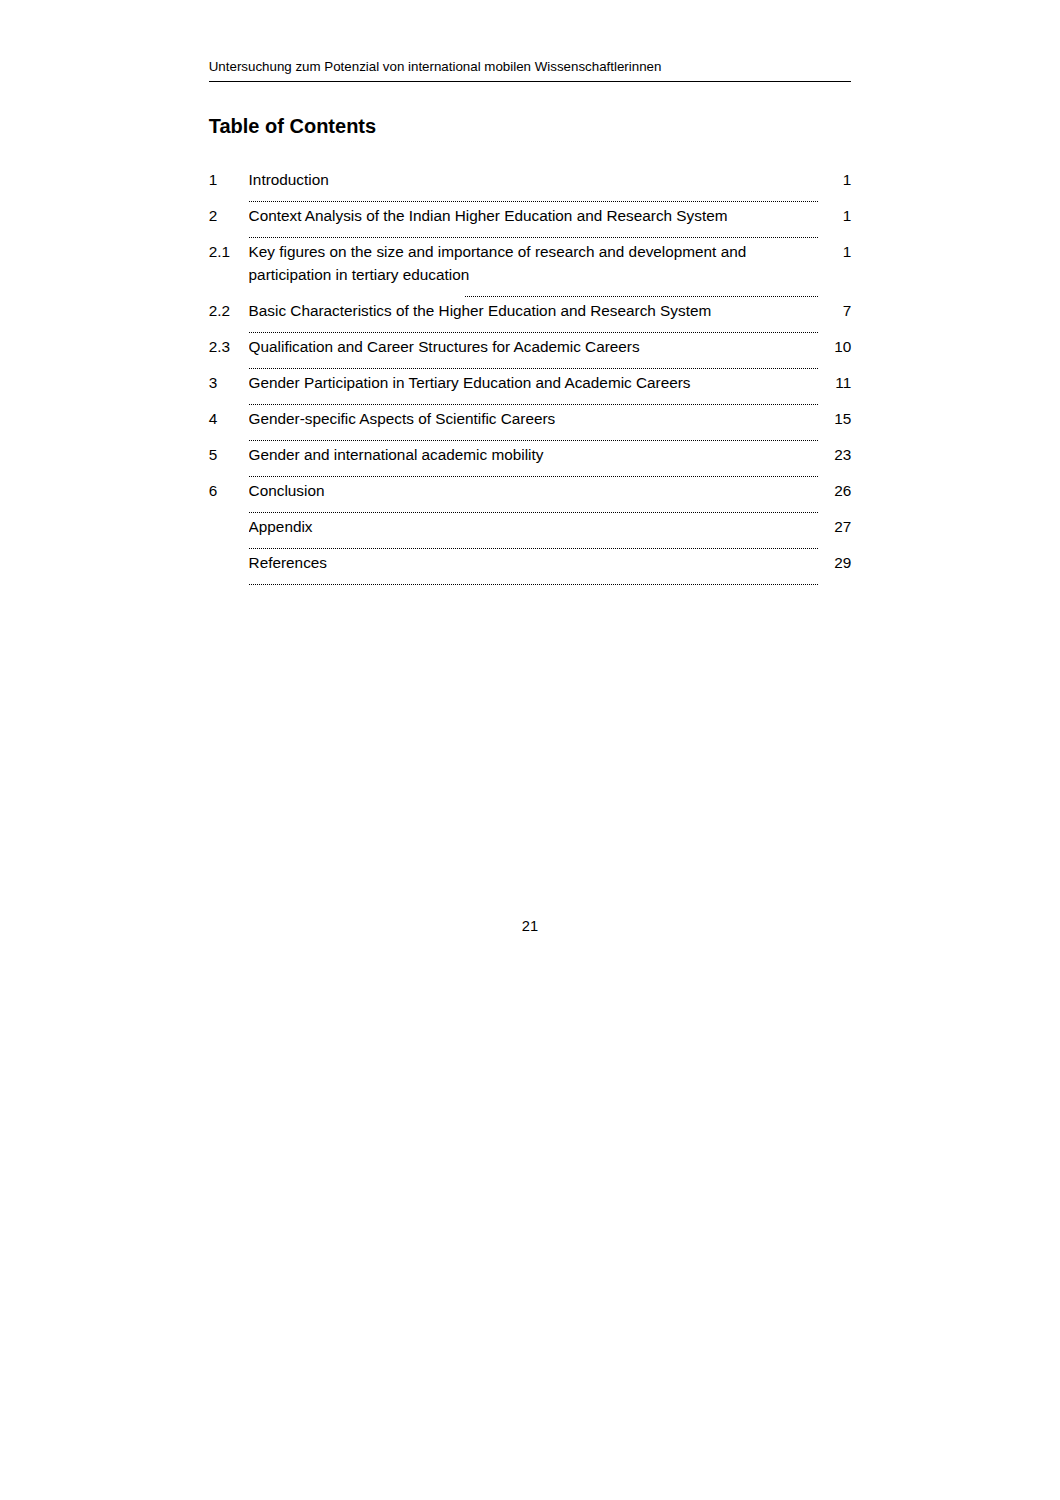Untersuchung zum Potenzial von international mobilen Wissenschaftlerinnen
Table of Contents
| 1 | Introduction | 1 |
| 2 | Context Analysis of the Indian Higher Education and Research System | 1 |
| 2.1 | Key figures on the size and importance of research and development and participation in tertiary education | 1 |
| 2.2 | Basic Characteristics of the Higher Education and Research System | 7 |
| 2.3 | Qualification and Career Structures for Academic Careers | 10 |
| 3 | Gender Participation in Tertiary Education and Academic Careers | 11 |
| 4 | Gender-specific Aspects of Scientific Careers | 15 |
| 5 | Gender and international academic mobility | 23 |
| 6 | Conclusion | 26 |
| | Appendix | 27 |
| | References | 29 |
21